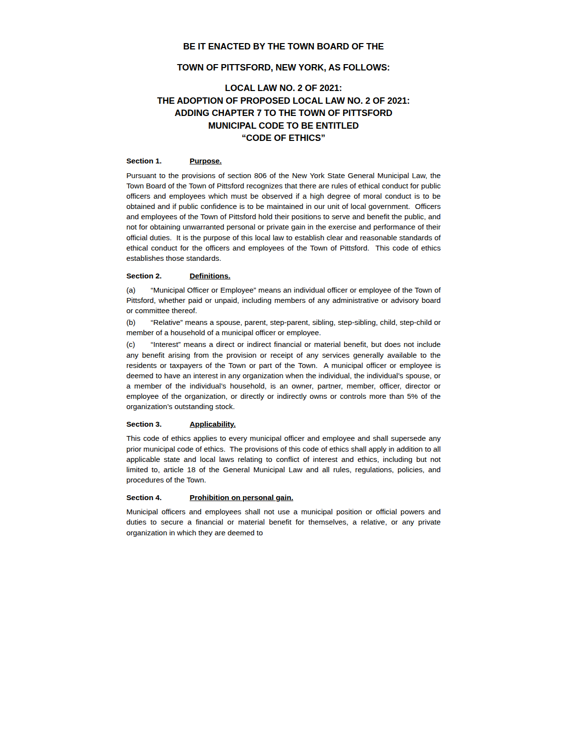BE IT ENACTED BY THE TOWN BOARD OF THE
TOWN OF PITTSFORD, NEW YORK, AS FOLLOWS:
LOCAL LAW NO. 2 OF 2021: THE ADOPTION OF PROPOSED LOCAL LAW NO. 2 OF 2021: ADDING CHAPTER 7 TO THE TOWN OF PITTSFORD MUNICIPAL CODE TO BE ENTITLED “CODE OF ETHICS”
Section 1. Purpose.
Pursuant to the provisions of section 806 of the New York State General Municipal Law, the Town Board of the Town of Pittsford recognizes that there are rules of ethical conduct for public officers and employees which must be observed if a high degree of moral conduct is to be obtained and if public confidence is to be maintained in our unit of local government. Officers and employees of the Town of Pittsford hold their positions to serve and benefit the public, and not for obtaining unwarranted personal or private gain in the exercise and performance of their official duties. It is the purpose of this local law to establish clear and reasonable standards of ethical conduct for the officers and employees of the Town of Pittsford. This code of ethics establishes those standards.
Section 2. Definitions.
(a)“Municipal Officer or Employee” means an individual officer or employee of the Town of Pittsford, whether paid or unpaid, including members of any administrative or advisory board or committee thereof.
(b)“Relative” means a spouse, parent, step-parent, sibling, step-sibling, child, step-child or member of a household of a municipal officer or employee.
(c)“Interest” means a direct or indirect financial or material benefit, but does not include any benefit arising from the provision or receipt of any services generally available to the residents or taxpayers of the Town or part of the Town. A municipal officer or employee is deemed to have an interest in any organization when the individual, the individual’s spouse, or a member of the individual’s household, is an owner, partner, member, officer, director or employee of the organization, or directly or indirectly owns or controls more than 5% of the organization’s outstanding stock.
Section 3. Applicability.
This code of ethics applies to every municipal officer and employee and shall supersede any prior municipal code of ethics. The provisions of this code of ethics shall apply in addition to all applicable state and local laws relating to conflict of interest and ethics, including but not limited to, article 18 of the General Municipal Law and all rules, regulations, policies, and procedures of the Town.
Section 4. Prohibition on personal gain.
Municipal officers and employees shall not use a municipal position or official powers and duties to secure a financial or material benefit for themselves, a relative, or any private organization in which they are deemed to